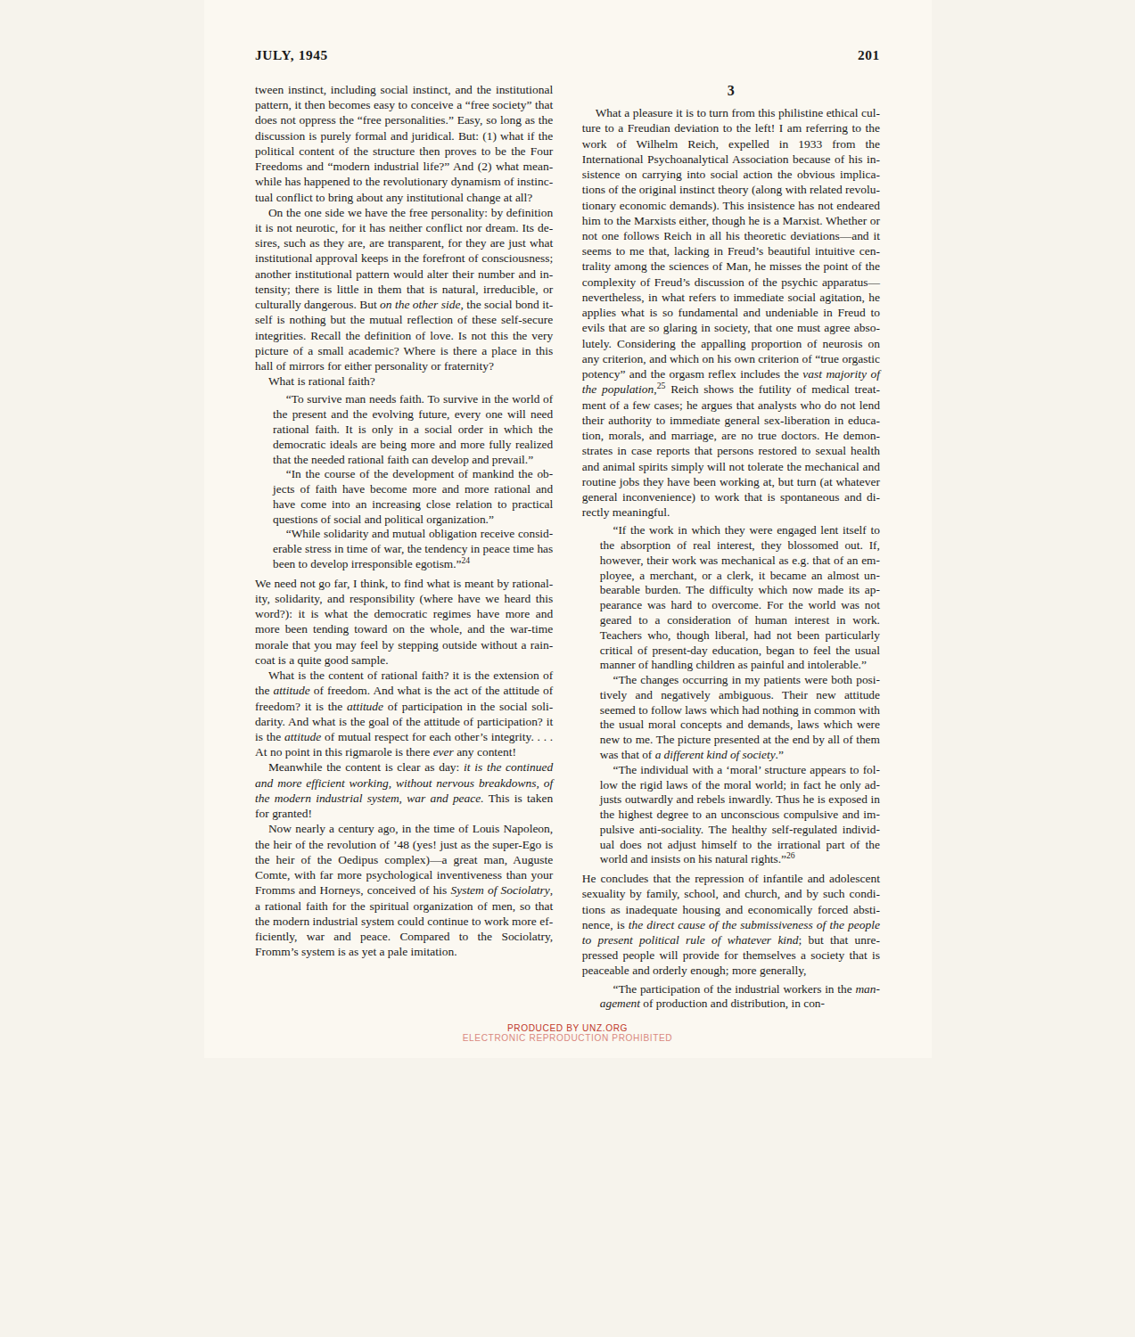JULY, 1945 201
tween instinct, including social instinct, and the institutional pattern, it then becomes easy to conceive a “free society” that does not oppress the “free personalities.” Easy, so long as the discussion is purely formal and juridical. But: (1) what if the political content of the structure then proves to be the Four Freedoms and “modern industrial life?” And (2) what meanwhile has happened to the revolutionary dynamism of instinctual conflict to bring about any institutional change at all?
On the one side we have the free personality: by definition it is not neurotic, for it has neither conflict nor dream. Its desires, such as they are, are transparent, for they are just what institutional approval keeps in the forefront of consciousness; another institutional pattern would alter their number and intensity; there is little in them that is natural, irreducible, or culturally dangerous. But on the other side, the social bond itself is nothing but the mutual reflection of these self-secure integrities. Recall the definition of love. Is not this the very picture of a small academic? Where is there a place in this hall of mirrors for either personality or fraternity?
What is rational faith?
“To survive man needs faith. To survive in the world of the present and the evolving future, every one will need rational faith. It is only in a social order in which the democratic ideals are being more and more fully realized that the needed rational faith can develop and prevail.”
“In the course of the development of mankind the objects of faith have become more and more rational and have come into an increasing close relation to practical questions of social and political organization.”
“While solidarity and mutual obligation receive considerable stress in time of war, the tendency in peace time has been to develop irresponsible egotism.”24
We need not go far, I think, to find what is meant by rationality, solidarity, and responsibility (where have we heard this word?): it is what the democratic regimes have more and more been tending toward on the whole, and the war-time morale that you may feel by stepping outside without a raincoat is a quite good sample.
What is the content of rational faith? it is the extension of the attitude of freedom. And what is the act of the attitude of freedom? it is the attitude of participation in the social solidarity. And what is the goal of the attitude of participation? it is the attitude of mutual respect for each other’s integrity. . . . At no point in this rigmarole is there ever any content!
Meanwhile the content is clear as day: it is the continued and more efficient working, without nervous breakdowns, of the modern industrial system, war and peace. This is taken for granted!
Now nearly a century ago, in the time of Louis Napoleon, the heir of the revolution of ’48 (yes! just as the super-Ego is the heir of the Oedipus complex)—a great man, Auguste Comte, with far more psychological inventiveness than your Fromms and Horneys, conceived of his System of Sociolatry, a rational faith for the spiritual organization of men, so that the modern industrial system could continue to work more efficiently, war and peace. Compared to the Sociolatry, Fromm’s system is as yet a pale imitation.
3
What a pleasure it is to turn from this philistine ethical culture to a Freudian deviation to the left! I am referring to the work of Wilhelm Reich, expelled in 1933 from the International Psychoanalytical Association because of his insistence on carrying into social action the obvious implications of the original instinct theory (along with related revolutionary economic demands). This insistence has not endeared him to the Marxists either, though he is a Marxist. Whether or not one follows Reich in all his theoretic deviations—and it seems to me that, lacking in Freud’s beautiful intuitive centrality among the sciences of Man, he misses the point of the complexity of Freud’s discussion of the psychic apparatus—nevertheless, in what refers to immediate social agitation, he applies what is so fundamental and undeniable in Freud to evils that are so glaring in society, that one must agree absolutely. Considering the appalling proportion of neurosis on any criterion, and which on his own criterion of “true orgastic potency” and the orgasm reflex includes the vast majority of the population,25 Reich shows the futility of medical treatment of a few cases; he argues that analysts who do not lend their authority to immediate general sex-liberation in education, morals, and marriage, are no true doctors. He demonstrates in case reports that persons restored to sexual health and animal spirits simply will not tolerate the mechanical and routine jobs they have been working at, but turn (at whatever general inconvenience) to work that is spontaneous and directly meaningful.
“If the work in which they were engaged lent itself to the absorption of real interest, they blossomed out. If, however, their work was mechanical as e.g. that of an employee, a merchant, or a clerk, it became an almost unbearable burden. The difficulty which now made its appearance was hard to overcome. For the world was not geared to a consideration of human interest in work. Teachers who, though liberal, had not been particularly critical of present-day education, began to feel the usual manner of handling children as painful and intolerable.”
“The changes occurring in my patients were both positively and negatively ambiguous. Their new attitude seemed to follow laws which had nothing in common with the usual moral concepts and demands, laws which were new to me. The picture presented at the end by all of them was that of a different kind of society.”
“The individual with a ‘moral’ structure appears to follow the rigid laws of the moral world; in fact he only adjusts outwardly and rebels inwardly. Thus he is exposed in the highest degree to an unconscious compulsive and impulsive anti-sociality. The healthy self-regulated individual does not adjust himself to the irrational part of the world and insists on his natural rights.”26
He concludes that the repression of infantile and adolescent sexuality by family, school, and church, and by such conditions as inadequate housing and economically forced abstinence, is the direct cause of the submissiveness of the people to present political rule of whatever kind; but that unrepressed people will provide for themselves a society that is peaceable and orderly enough; more generally,
“The participation of the industrial workers in the management of production and distribution, in con-
PRODUCED BY UNZ.ORG
ELECTRONIC REPRODUCTION PROHIBITED